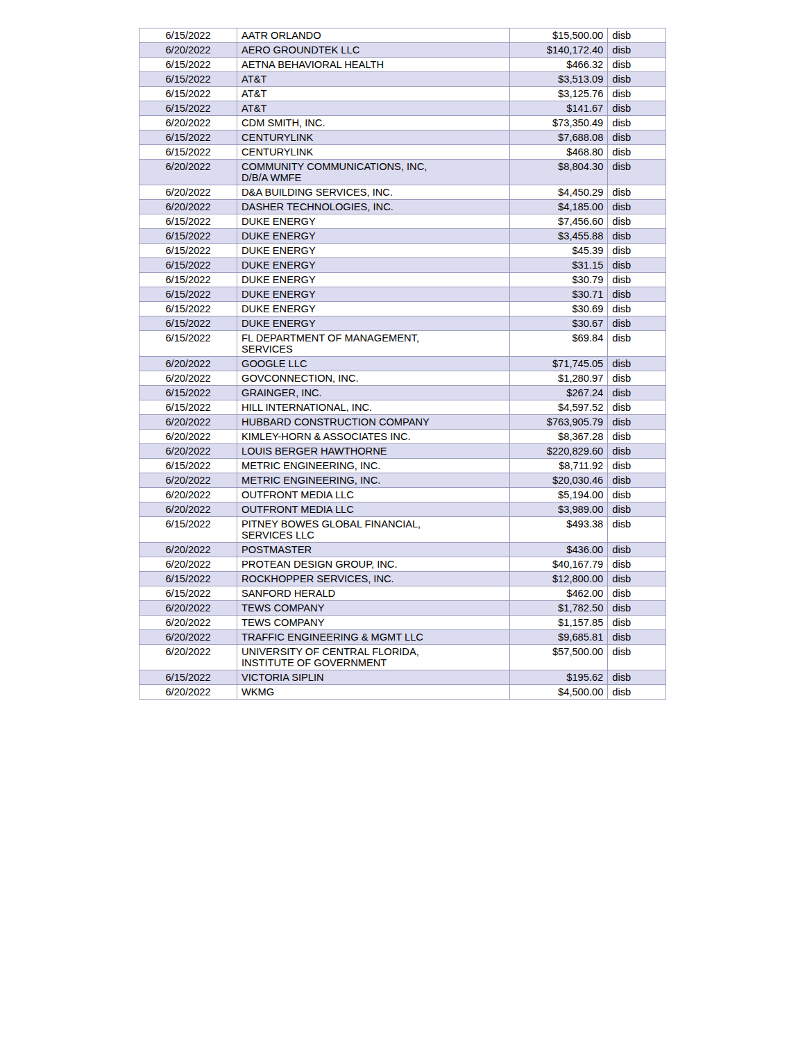| 6/15/2022 | AATR ORLANDO | $15,500.00 | disb |
| 6/20/2022 | AERO GROUNDTEK LLC | $140,172.40 | disb |
| 6/15/2022 | AETNA BEHAVIORAL HEALTH | $466.32 | disb |
| 6/15/2022 | AT&T | $3,513.09 | disb |
| 6/15/2022 | AT&T | $3,125.76 | disb |
| 6/15/2022 | AT&T | $141.67 | disb |
| 6/20/2022 | CDM SMITH, INC. | $73,350.49 | disb |
| 6/15/2022 | CENTURYLINK | $7,688.08 | disb |
| 6/15/2022 | CENTURYLINK | $468.80 | disb |
| 6/20/2022 | COMMUNITY COMMUNICATIONS, INC, D/B/A WMFE | $8,804.30 | disb |
| 6/20/2022 | D&A BUILDING SERVICES, INC. | $4,450.29 | disb |
| 6/20/2022 | DASHER TECHNOLOGIES, INC. | $4,185.00 | disb |
| 6/15/2022 | DUKE ENERGY | $7,456.60 | disb |
| 6/15/2022 | DUKE ENERGY | $3,455.88 | disb |
| 6/15/2022 | DUKE ENERGY | $45.39 | disb |
| 6/15/2022 | DUKE ENERGY | $31.15 | disb |
| 6/15/2022 | DUKE ENERGY | $30.79 | disb |
| 6/15/2022 | DUKE ENERGY | $30.71 | disb |
| 6/15/2022 | DUKE ENERGY | $30.69 | disb |
| 6/15/2022 | DUKE ENERGY | $30.67 | disb |
| 6/15/2022 | FL DEPARTMENT OF MANAGEMENT, SERVICES | $69.84 | disb |
| 6/20/2022 | GOOGLE LLC | $71,745.05 | disb |
| 6/20/2022 | GOVCONNECTION, INC. | $1,280.97 | disb |
| 6/15/2022 | GRAINGER, INC. | $267.24 | disb |
| 6/15/2022 | HILL INTERNATIONAL, INC. | $4,597.52 | disb |
| 6/20/2022 | HUBBARD CONSTRUCTION COMPANY | $763,905.79 | disb |
| 6/20/2022 | KIMLEY-HORN & ASSOCIATES INC. | $8,367.28 | disb |
| 6/20/2022 | LOUIS BERGER HAWTHORNE | $220,829.60 | disb |
| 6/15/2022 | METRIC ENGINEERING, INC. | $8,711.92 | disb |
| 6/20/2022 | METRIC ENGINEERING, INC. | $20,030.46 | disb |
| 6/20/2022 | OUTFRONT MEDIA LLC | $5,194.00 | disb |
| 6/20/2022 | OUTFRONT MEDIA LLC | $3,989.00 | disb |
| 6/15/2022 | PITNEY BOWES GLOBAL FINANCIAL, SERVICES LLC | $493.38 | disb |
| 6/20/2022 | POSTMASTER | $436.00 | disb |
| 6/20/2022 | PROTEAN DESIGN GROUP, INC. | $40,167.79 | disb |
| 6/15/2022 | ROCKHOPPER SERVICES, INC. | $12,800.00 | disb |
| 6/15/2022 | SANFORD HERALD | $462.00 | disb |
| 6/20/2022 | TEWS COMPANY | $1,782.50 | disb |
| 6/20/2022 | TEWS COMPANY | $1,157.85 | disb |
| 6/20/2022 | TRAFFIC ENGINEERING & MGMT LLC | $9,685.81 | disb |
| 6/20/2022 | UNIVERSITY OF CENTRAL FLORIDA, INSTITUTE OF GOVERNMENT | $57,500.00 | disb |
| 6/15/2022 | VICTORIA SIPLIN | $195.62 | disb |
| 6/20/2022 | WKMG | $4,500.00 | disb |